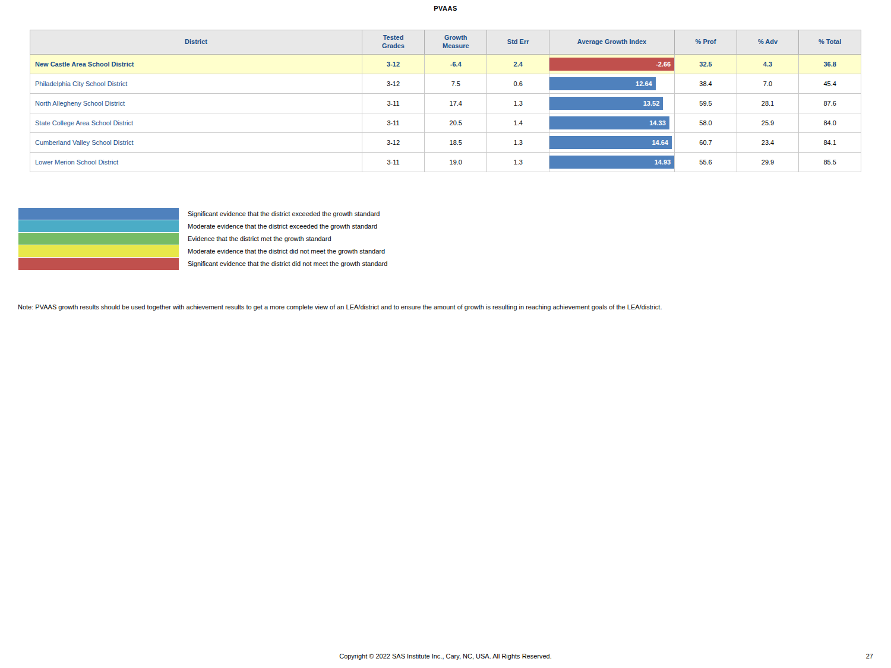PVAAS
| District | Tested Grades | Growth Measure | Std Err | Average Growth Index | % Prof | % Adv | % Total |
| --- | --- | --- | --- | --- | --- | --- | --- |
| New Castle Area School District | 3-12 | -6.4 | 2.4 | -2.66 | 32.5 | 4.3 | 36.8 |
| Philadelphia City School District | 3-12 | 7.5 | 0.6 | 12.64 | 38.4 | 7.0 | 45.4 |
| North Allegheny School District | 3-11 | 17.4 | 1.3 | 13.52 | 59.5 | 28.1 | 87.6 |
| State College Area School District | 3-11 | 20.5 | 1.4 | 14.33 | 58.0 | 25.9 | 84.0 |
| Cumberland Valley School District | 3-12 | 18.5 | 1.3 | 14.64 | 60.7 | 23.4 | 84.1 |
| Lower Merion School District | 3-11 | 19.0 | 1.3 | 14.93 | 55.6 | 29.9 | 85.5 |
Significant evidence that the district exceeded the growth standard
Moderate evidence that the district exceeded the growth standard
Evidence that the district met the growth standard
Moderate evidence that the district did not meet the growth standard
Significant evidence that the district did not meet the growth standard
Note: PVAAS growth results should be used together with achievement results to get a more complete view of an LEA/district and to ensure the amount of growth is resulting in reaching achievement goals of the LEA/district.
Copyright © 2022 SAS Institute Inc., Cary, NC, USA. All Rights Reserved. 27